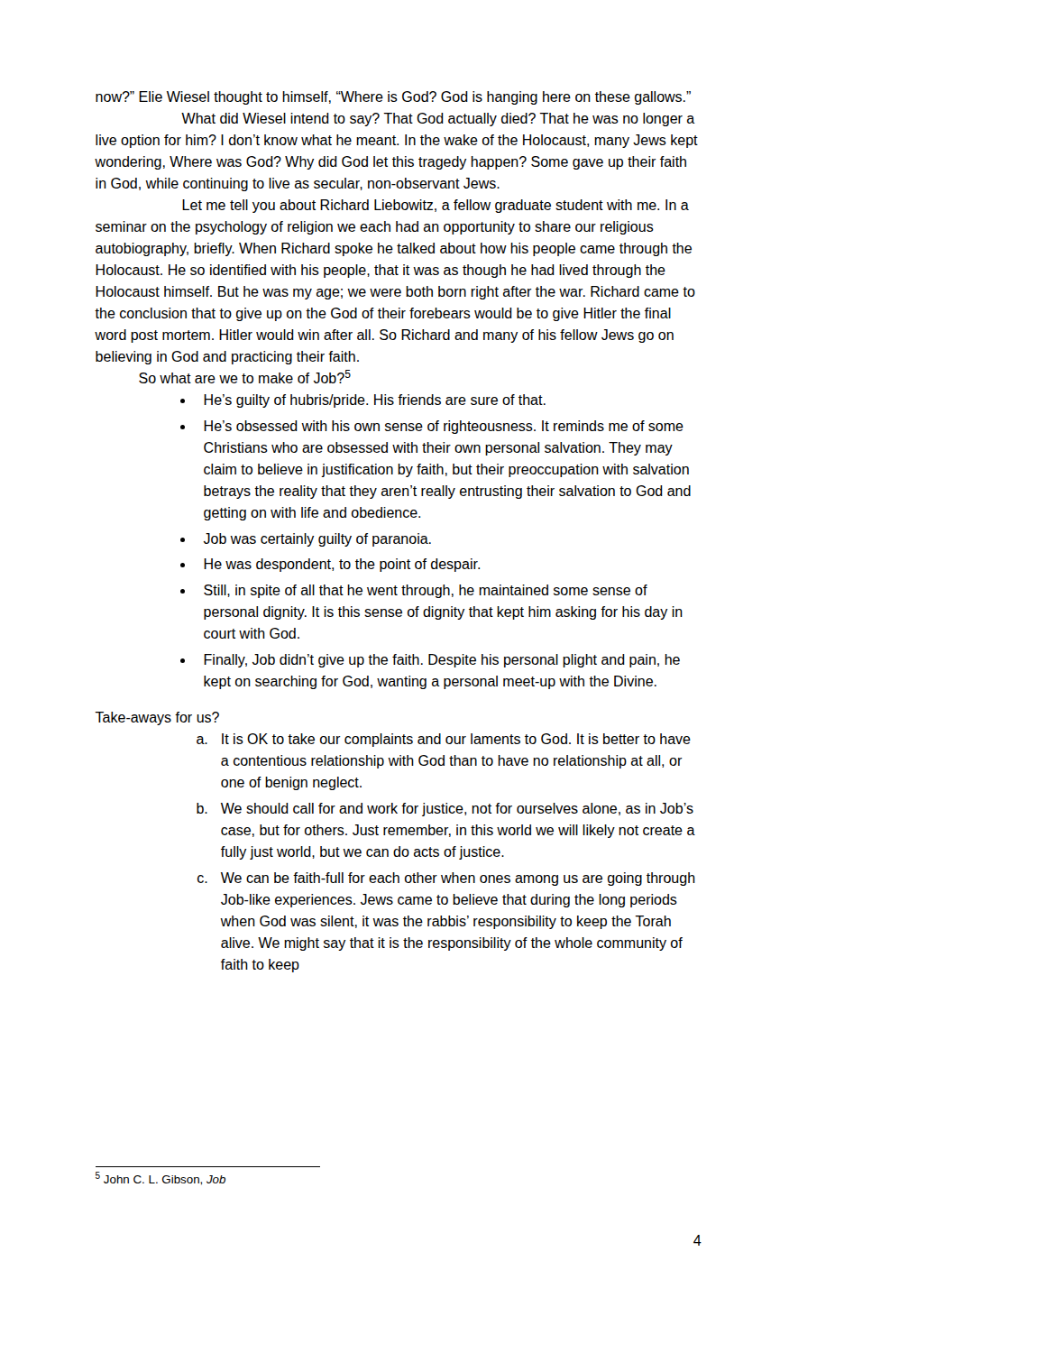now?” Elie Wiesel thought to himself, “Where is God? God is hanging here on these gallows.”
What did Wiesel intend to say? That God actually died? That he was no longer a live option for him? I don’t know what he meant. In the wake of the Holocaust, many Jews kept wondering, Where was God? Why did God let this tragedy happen? Some gave up their faith in God, while continuing to live as secular, non-observant Jews.
Let me tell you about Richard Liebowitz, a fellow graduate student with me. In a seminar on the psychology of religion we each had an opportunity to share our religious autobiography, briefly. When Richard spoke he talked about how his people came through the Holocaust. He so identified with his people, that it was as though he had lived through the Holocaust himself. But he was my age; we were both born right after the war. Richard came to the conclusion that to give up on the God of their forebears would be to give Hitler the final word post mortem. Hitler would win after all. So Richard and many of his fellow Jews go on believing in God and practicing their faith.
So what are we to make of Job?5
He’s guilty of hubris/pride. His friends are sure of that.
He’s obsessed with his own sense of righteousness. It reminds me of some Christians who are obsessed with their own personal salvation. They may claim to believe in justification by faith, but their preoccupation with salvation betrays the reality that they aren’t really entrusting their salvation to God and getting on with life and obedience.
Job was certainly guilty of paranoia.
He was despondent, to the point of despair.
Still, in spite of all that he went through, he maintained some sense of personal dignity. It is this sense of dignity that kept him asking for his day in court with God.
Finally, Job didn’t give up the faith. Despite his personal plight and pain, he kept on searching for God, wanting a personal meet-up with the Divine.
Take-aways for us?
It is OK to take our complaints and our laments to God. It is better to have a contentious relationship with God than to have no relationship at all, or one of benign neglect.
We should call for and work for justice, not for ourselves alone, as in Job’s case, but for others. Just remember, in this world we will likely not create a fully just world, but we can do acts of justice.
We can be faith-full for each other when ones among us are going through Job-like experiences. Jews came to believe that during the long periods when God was silent, it was the rabbis’ responsibility to keep the Torah alive. We might say that it is the responsibility of the whole community of faith to keep
5 John C. L. Gibson, Job
4